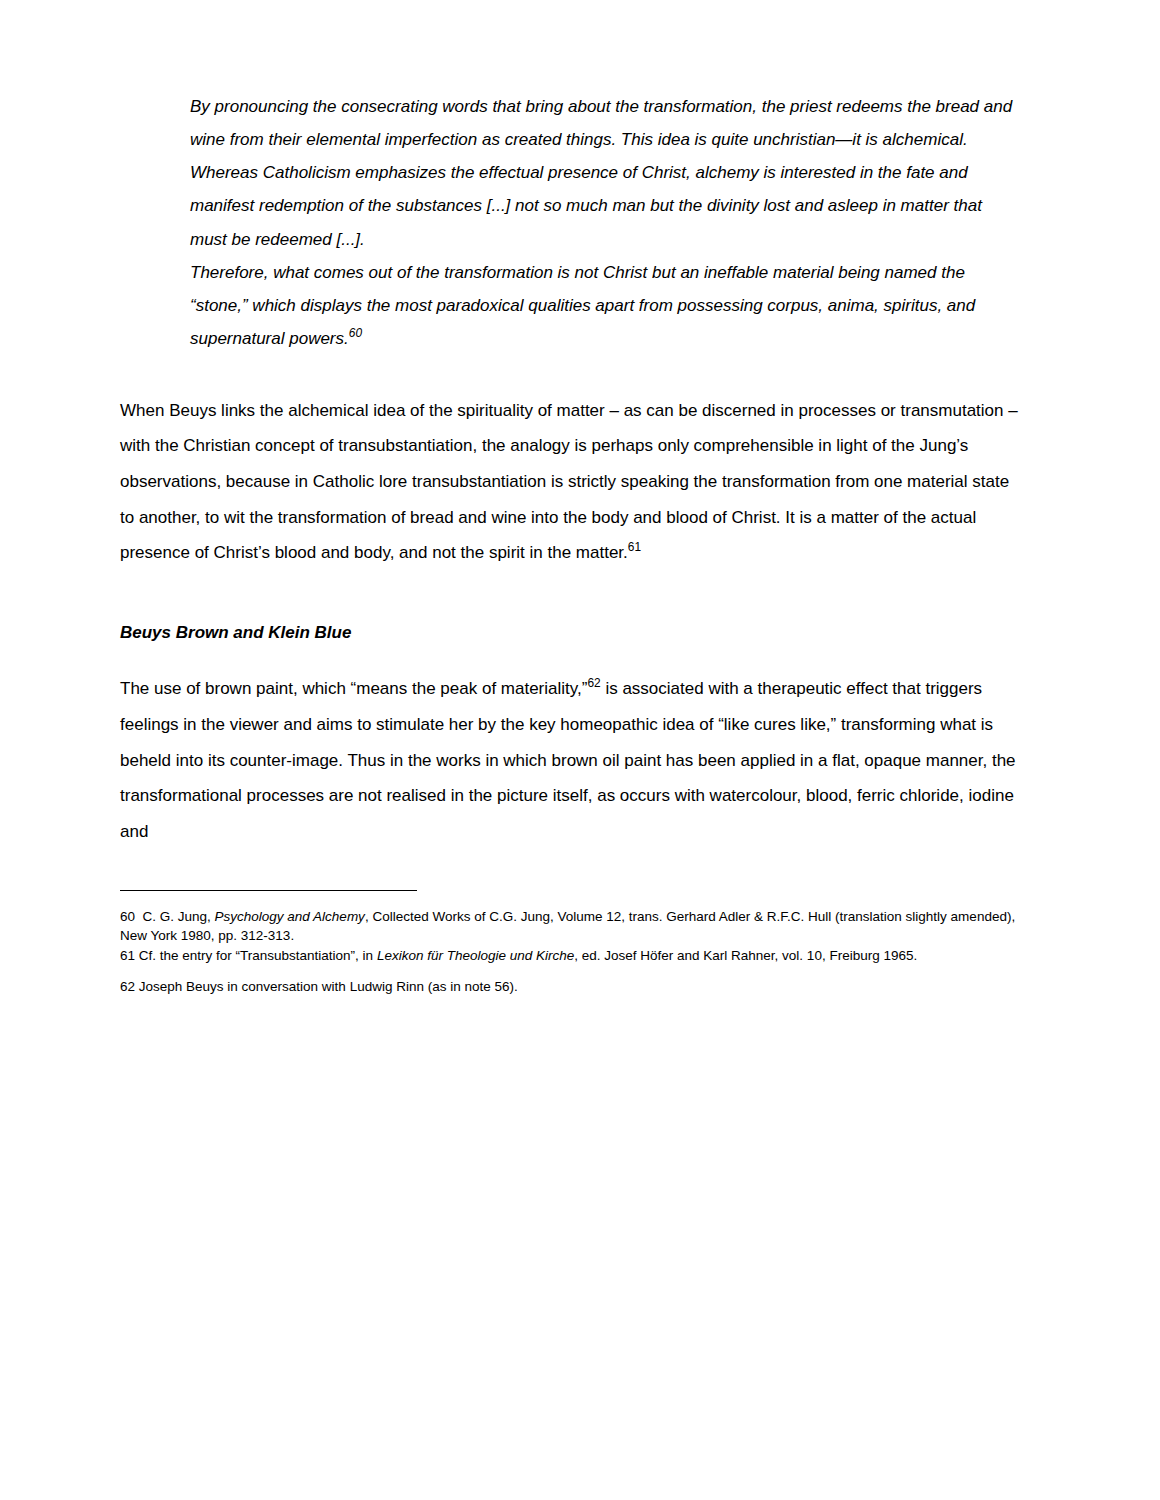By pronouncing the consecrating words that bring about the transformation, the priest redeems the bread and wine from their elemental imperfection as created things. This idea is quite unchristian—it is alchemical. Whereas Catholicism emphasizes the effectual presence of Christ, alchemy is interested in the fate and manifest redemption of the substances [...] not so much man but the divinity lost and asleep in matter that must be redeemed [...].
Therefore, what comes out of the transformation is not Christ but an ineffable material being named the “stone,” which displays the most paradoxical qualities apart from possessing corpus, anima, spiritus, and supernatural powers.60
When Beuys links the alchemical idea of the spirituality of matter – as can be discerned in processes or transmutation – with the Christian concept of transubstantiation, the analogy is perhaps only comprehensible in light of the Jung’s observations, because in Catholic lore transubstantiation is strictly speaking the transformation from one material state to another, to wit the transformation of bread and wine into the body and blood of Christ. It is a matter of the actual presence of Christ’s blood and body, and not the spirit in the matter.61
Beuys Brown and Klein Blue
The use of brown paint, which “means the peak of materiality,”62 is associated with a therapeutic effect that triggers feelings in the viewer and aims to stimulate her by the key homeopathic idea of “like cures like,” transforming what is beheld into its counter-image. Thus in the works in which brown oil paint has been applied in a flat, opaque manner, the transformational processes are not realised in the picture itself, as occurs with watercolour, blood, ferric chloride, iodine and
60 C. G. Jung, Psychology and Alchemy, Collected Works of C.G. Jung, Volume 12, trans. Gerhard Adler & R.F.C. Hull (translation slightly amended), New York 1980, pp. 312-313.
61 Cf. the entry for “Transubstantiation”, in Lexikon für Theologie und Kirche, ed. Josef Höfer and Karl Rahner, vol. 10, Freiburg 1965.
62 Joseph Beuys in conversation with Ludwig Rinn (as in note 56).